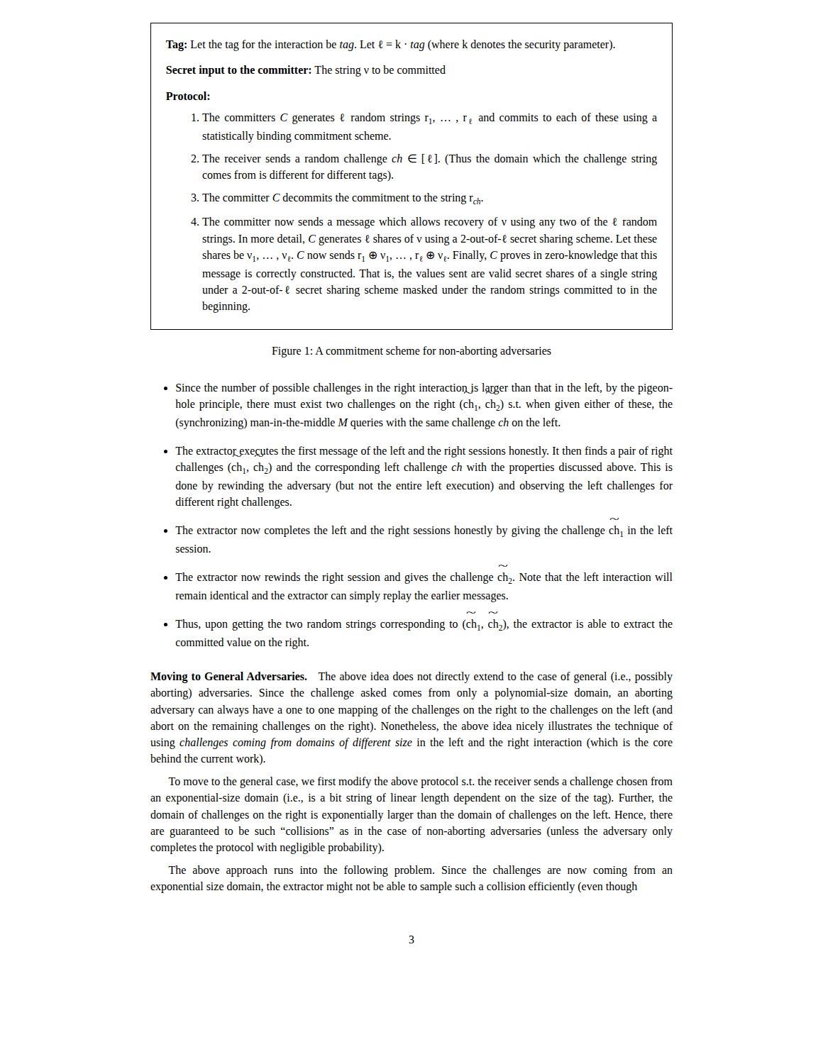Tag: Let the tag for the interaction be tag. Let ℓ = k · tag (where k denotes the security parameter).
Secret input to the committer: The string ν to be committed
Protocol:
The committers C generates ℓ random strings r1, … , rℓ and commits to each of these using a statistically binding commitment scheme.
The receiver sends a random challenge ch ∈ [ℓ]. (Thus the domain which the challenge string comes from is different for different tags).
The committer C decommits the commitment to the string rch.
The committer now sends a message which allows recovery of ν using any two of the ℓ random strings. In more detail, C generates ℓ shares of ν using a 2-out-of-ℓ secret sharing scheme. Let these shares be ν1, … , νℓ. C now sends r1 ⊕ ν1, … , rℓ ⊕ νℓ. Finally, C proves in zero-knowledge that this message is correctly constructed. That is, the values sent are valid secret shares of a single string under a 2-out-of-ℓ secret sharing scheme masked under the random strings committed to in the beginning.
Figure 1: A commitment scheme for non-aborting adversaries
Since the number of possible challenges in the right interaction is larger than that in the left, by the pigeon-hole principle, there must exist two challenges on the right (ch1, ch2) s.t. when given either of these, the (synchronizing) man-in-the-middle M queries with the same challenge ch on the left.
The extractor executes the first message of the left and the right sessions honestly. It then finds a pair of right challenges (ch1, ch2) and the corresponding left challenge ch with the properties discussed above. This is done by rewinding the adversary (but not the entire left execution) and observing the left challenges for different right challenges.
The extractor now completes the left and the right sessions honestly by giving the challenge ch1 in the left session.
The extractor now rewinds the right session and gives the challenge ch2. Note that the left interaction will remain identical and the extractor can simply replay the earlier messages.
Thus, upon getting the two random strings corresponding to (ch1, ch2), the extractor is able to extract the committed value on the right.
Moving to General Adversaries. The above idea does not directly extend to the case of general (i.e., possibly aborting) adversaries. Since the challenge asked comes from only a polynomial-size domain, an aborting adversary can always have a one to one mapping of the challenges on the right to the challenges on the left (and abort on the remaining challenges on the right). Nonetheless, the above idea nicely illustrates the technique of using challenges coming from domains of different size in the left and the right interaction (which is the core behind the current work).
To move to the general case, we first modify the above protocol s.t. the receiver sends a challenge chosen from an exponential-size domain (i.e., is a bit string of linear length dependent on the size of the tag). Further, the domain of challenges on the right is exponentially larger than the domain of challenges on the left. Hence, there are guaranteed to be such “collisions” as in the case of non-aborting adversaries (unless the adversary only completes the protocol with negligible probability).
The above approach runs into the following problem. Since the challenges are now coming from an exponential size domain, the extractor might not be able to sample such a collision efficiently (even though
3